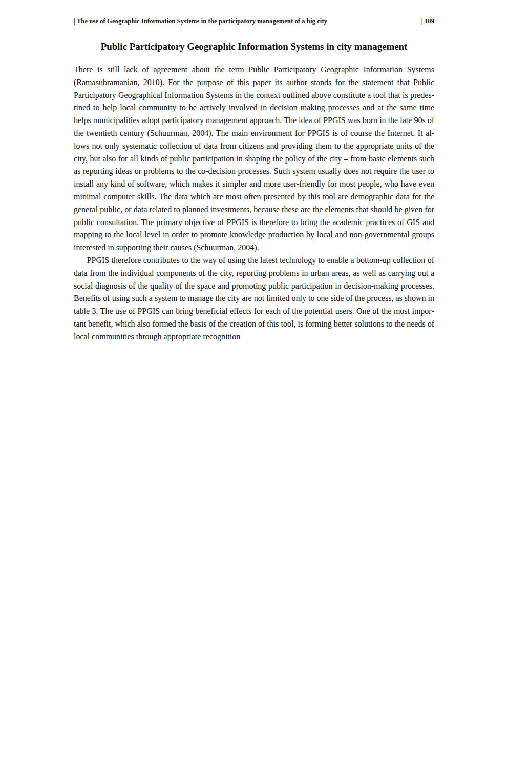| The use of Geographic Information Systems in the participatory management of a big city | 109
Public Participatory Geographic Information Systems in city management
There is still lack of agreement about the term Public Participatory Geographic Information Systems (Ramasubramanian, 2010). For the purpose of this paper its author stands for the statement that Public Participatory Geographical Information Systems in the context outlined above constitute a tool that is predestined to help local community to be actively involved in decision making processes and at the same time helps municipalities adopt participatory management approach. The idea of PPGIS was born in the late 90s of the twentieth century (Schuurman, 2004). The main environment for PPGIS is of course the Internet. It allows not only systematic collection of data from citizens and providing them to the appropriate units of the city, but also for all kinds of public participation in shaping the policy of the city – from basic elements such as reporting ideas or problems to the co-decision processes. Such system usually does not require the user to install any kind of software, which makes it simpler and more user-friendly for most people, who have even minimal computer skills. The data which are most often presented by this tool are demographic data for the general public, or data related to planned investments, because these are the elements that should be given for public consultation. The primary objective of PPGIS is therefore to bring the academic practices of GIS and mapping to the local level in order to promote knowledge production by local and non-governmental groups interested in supporting their causes (Schuurman, 2004).
PPGIS therefore contributes to the way of using the latest technology to enable a bottom-up collection of data from the individual components of the city, reporting problems in urban areas, as well as carrying out a social diagnosis of the quality of the space and promoting public participation in decision-making processes. Benefits of using such a system to manage the city are not limited only to one side of the process, as shown in table 3. The use of PPGIS can bring beneficial effects for each of the potential users. One of the most important benefit, which also formed the basis of the creation of this tool, is forming better solutions to the needs of local communities through appropriate recognition